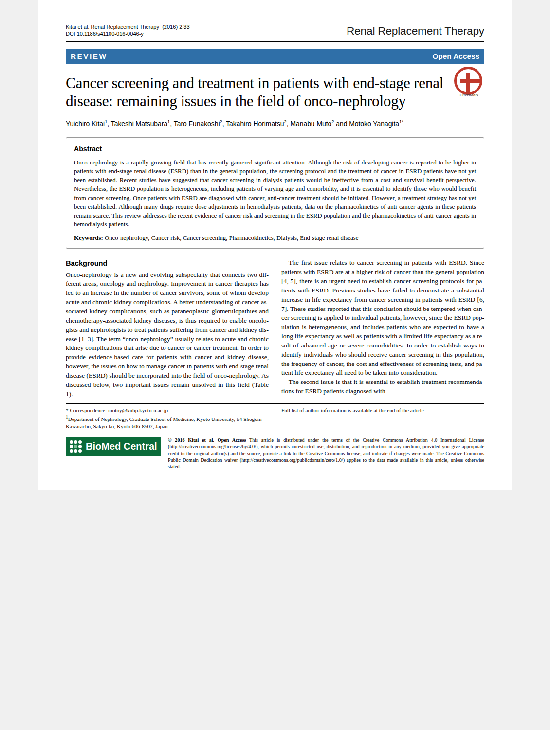Kitai et al. Renal Replacement Therapy (2016) 2:33
DOI 10.1186/s41100-016-0046-y
Renal Replacement Therapy
REVIEW
Open Access
CrossMark
Cancer screening and treatment in patients with end-stage renal disease: remaining issues in the field of onco-nephrology
Yuichiro Kitai1, Takeshi Matsubara1, Taro Funakoshi2, Takahiro Horimatsu2, Manabu Muto2 and Motoko Yanagita1*
Abstract
Onco-nephrology is a rapidly growing field that has recently garnered significant attention. Although the risk of developing cancer is reported to be higher in patients with end-stage renal disease (ESRD) than in the general population, the screening protocol and the treatment of cancer in ESRD patients have not yet been established. Recent studies have suggested that cancer screening in dialysis patients would be ineffective from a cost and survival benefit perspective. Nevertheless, the ESRD population is heterogeneous, including patients of varying age and comorbidity, and it is essential to identify those who would benefit from cancer screening. Once patients with ESRD are diagnosed with cancer, anti-cancer treatment should be initiated. However, a treatment strategy has not yet been established. Although many drugs require dose adjustments in hemodialysis patients, data on the pharmacokinetics of anti-cancer agents in these patients remain scarce. This review addresses the recent evidence of cancer risk and screening in the ESRD population and the pharmacokinetics of anti-cancer agents in hemodialysis patients.
Keywords: Onco-nephrology, Cancer risk, Cancer screening, Pharmacokinetics, Dialysis, End-stage renal disease
Background
Onco-nephrology is a new and evolving subspecialty that connects two different areas, oncology and nephrology. Improvement in cancer therapies has led to an increase in the number of cancer survivors, some of whom develop acute and chronic kidney complications. A better understanding of cancer-associated kidney complications, such as paraneoplastic glomerulopathies and chemotherapy-associated kidney diseases, is thus required to enable oncologists and nephrologists to treat patients suffering from cancer and kidney disease [1–3]. The term “onco-nephrology” usually relates to acute and chronic kidney complications that arise due to cancer or cancer treatment. In order to provide evidence-based care for patients with cancer and kidney disease, however, the issues on how to manage cancer in patients with end-stage renal disease (ESRD) should be incorporated into the field of onco-nephrology. As discussed below, two important issues remain unsolved in this field (Table 1).
The first issue relates to cancer screening in patients with ESRD. Since patients with ESRD are at a higher risk of cancer than the general population [4, 5], there is an urgent need to establish cancer-screening protocols for patients with ESRD. Previous studies have failed to demonstrate a substantial increase in life expectancy from cancer screening in patients with ESRD [6, 7]. These studies reported that this conclusion should be tempered when cancer screening is applied to individual patients, however, since the ESRD population is heterogeneous, and includes patients who are expected to have a long life expectancy as well as patients with a limited life expectancy as a result of advanced age or severe comorbidities. In order to establish ways to identify individuals who should receive cancer screening in this population, the frequency of cancer, the cost and effectiveness of screening tests, and patient life expectancy all need to be taken into consideration.
The second issue is that it is essential to establish treatment recommendations for ESRD patients diagnosed with
* Correspondence: motoy@kuhp.kyoto-u.ac.jp
1Department of Nephrology, Graduate School of Medicine, Kyoto University, 54 Shogoin-Kawaracho, Sakyo-ku, Kyoto 606-8507, Japan
Full list of author information is available at the end of the article
BioMed Central
© 2016 Kitai et al. Open Access This article is distributed under the terms of the Creative Commons Attribution 4.0 International License (http://creativecommons.org/licenses/by/4.0/), which permits unrestricted use, distribution, and reproduction in any medium, provided you give appropriate credit to the original author(s) and the source, provide a link to the Creative Commons license, and indicate if changes were made. The Creative Commons Public Domain Dedication waiver (http://creativecommons.org/publicdomain/zero/1.0/) applies to the data made available in this article, unless otherwise stated.